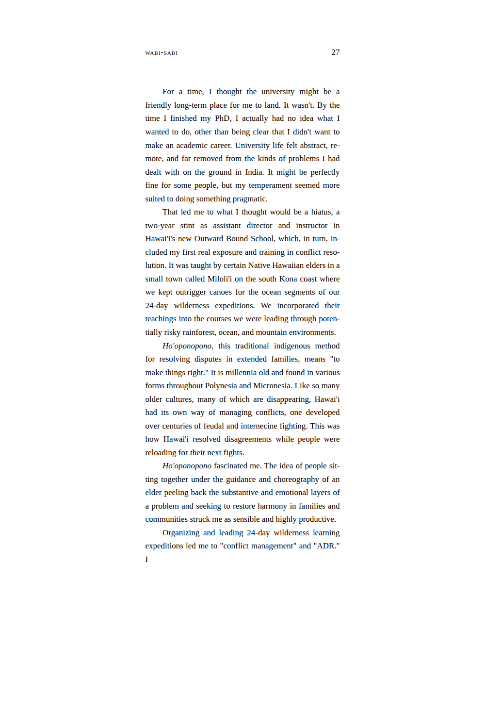Wabi-Sabi 27
For a time, I thought the university might be a friendly long-term place for me to land. It wasn't. By the time I finished my PhD, I actually had no idea what I wanted to do, other than being clear that I didn't want to make an academic career. University life felt abstract, remote, and far removed from the kinds of problems I had dealt with on the ground in India. It might be perfectly fine for some people, but my temperament seemed more suited to doing something pragmatic.
That led me to what I thought would be a hiatus, a two-year stint as assistant director and instructor in Hawai'i's new Outward Bound School, which, in turn, included my first real exposure and training in conflict resolution. It was taught by certain Native Hawaiian elders in a small town called Miloli'i on the south Kona coast where we kept outrigger canoes for the ocean segments of our 24-day wilderness expeditions. We incorporated their teachings into the courses we were leading through potentially risky rainforest, ocean, and mountain environments.
Ho'oponopono, this traditional indigenous method for resolving disputes in extended families, means "to make things right." It is millennia old and found in various forms throughout Polynesia and Micronesia. Like so many older cultures, many of which are disappearing, Hawai'i had its own way of managing conflicts, one developed over centuries of feudal and internecine fighting. This was how Hawai'i resolved disagreements while people were reloading for their next fights.
Ho'oponopono fascinated me. The idea of people sitting together under the guidance and choreography of an elder peeling back the substantive and emotional layers of a problem and seeking to restore harmony in families and communities struck me as sensible and highly productive.
Organizing and leading 24-day wilderness learning expeditions led me to "conflict management" and "ADR." I